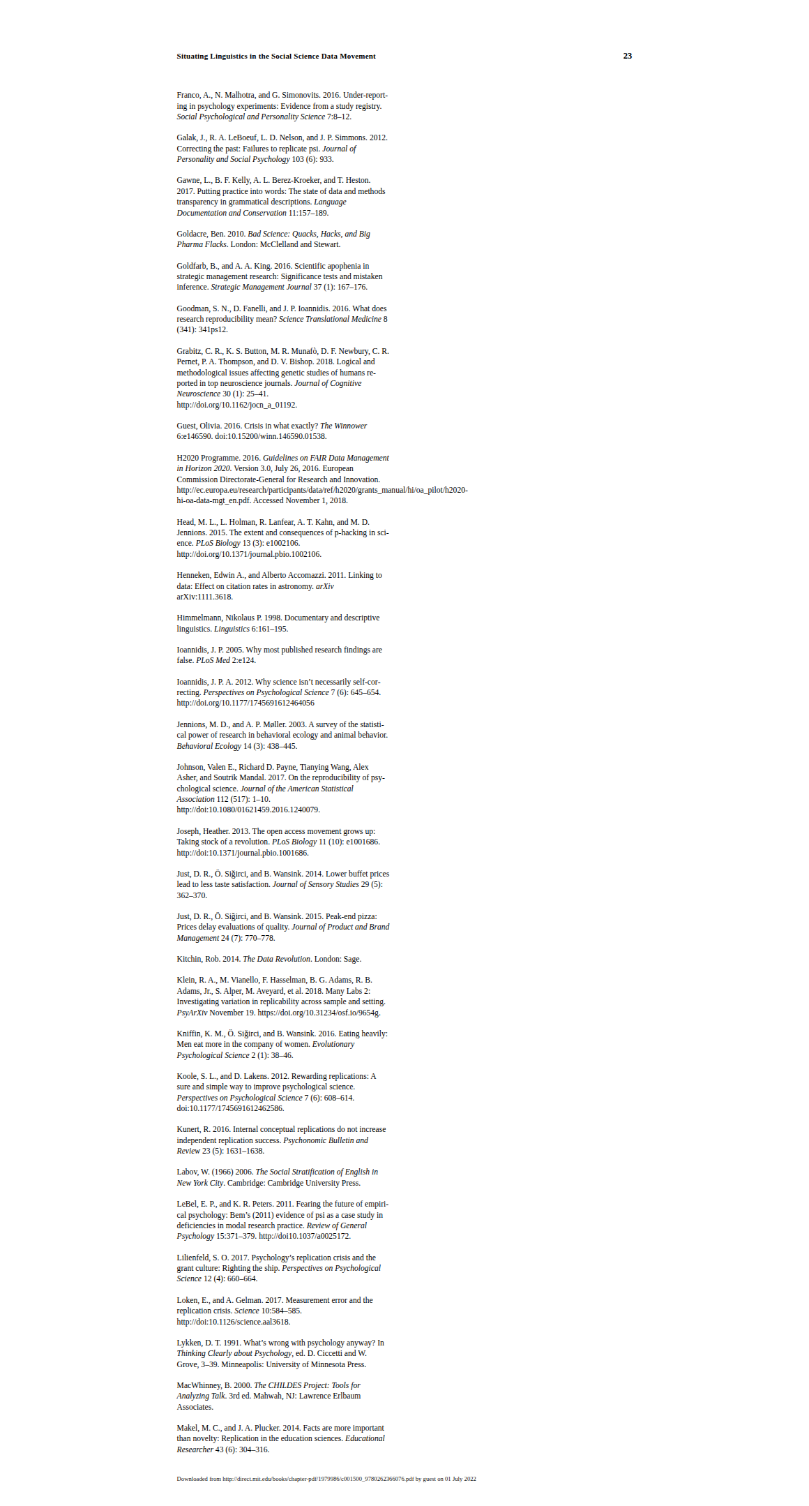Situating Linguistics in the Social Science Data Movement 23
Franco, A., N. Malhotra, and G. Simonovits. 2016. Under-reporting in psychology experiments: Evidence from a study registry. Social Psychological and Personality Science 7:8–12.
Galak, J., R. A. LeBoeuf, L. D. Nelson, and J. P. Simmons. 2012. Correcting the past: Failures to replicate psi. Journal of Personality and Social Psychology 103 (6): 933.
Gawne, L., B. F. Kelly, A. L. Berez-Kroeker, and T. Heston. 2017. Putting practice into words: The state of data and methods transparency in grammatical descriptions. Language Documentation and Conservation 11:157–189.
Goldacre, Ben. 2010. Bad Science: Quacks, Hacks, and Big Pharma Flacks. London: McClelland and Stewart.
Goldfarb, B., and A. A. King. 2016. Scientific apophenia in strategic management research: Significance tests and mistaken inference. Strategic Management Journal 37 (1): 167–176.
Goodman, S. N., D. Fanelli, and J. P. Ioannidis. 2016. What does research reproducibility mean? Science Translational Medicine 8 (341): 341ps12.
Grabitz, C. R., K. S. Button, M. R. Munafò, D. F. Newbury, C. R. Pernet, P. A. Thompson, and D. V. Bishop. 2018. Logical and methodological issues affecting genetic studies of humans reported in top neuroscience journals. Journal of Cognitive Neuroscience 30 (1): 25–41. http://doi.org/10.1162/jocn_a_01192.
Guest, Olivia. 2016. Crisis in what exactly? The Winnower 6:e146590. doi:10.15200/winn.146590.01538.
H2020 Programme. 2016. Guidelines on FAIR Data Management in Horizon 2020. Version 3.0, July 26, 2016. European Commission Directorate-General for Research and Innovation. http://ec.europa.eu/research/participants/data/ref/h2020/grants_manual/hi/oa_pilot/h2020-hi-oa-data-mgt_en.pdf. Accessed November 1, 2018.
Head, M. L., L. Holman, R. Lanfear, A. T. Kahn, and M. D. Jennions. 2015. The extent and consequences of p-hacking in science. PLoS Biology 13 (3): e1002106. http://doi.org/10.1371/journal.pbio.1002106.
Henneken, Edwin A., and Alberto Accomazzi. 2011. Linking to data: Effect on citation rates in astronomy. arXiv arXiv:1111.3618.
Himmelmann, Nikolaus P. 1998. Documentary and descriptive linguistics. Linguistics 6:161–195.
Ioannidis, J. P. 2005. Why most published research findings are false. PLoS Med 2:e124.
Ioannidis, J. P. A. 2012. Why science isn’t necessarily self-correcting. Perspectives on Psychological Science 7 (6): 645–654. http://doi.org/10.1177/1745691612464056
Jennions, M. D., and A. P. Møller. 2003. A survey of the statistical power of research in behavioral ecology and animal behavior. Behavioral Ecology 14 (3): 438–445.
Johnson, Valen E., Richard D. Payne, Tianying Wang, Alex Asher, and Soutrik Mandal. 2017. On the reproducibility of psychological science. Journal of the American Statistical Association 112 (517): 1–10. http://doi:10.1080/01621459.2016.1240079.
Joseph, Heather. 2013. The open access movement grows up: Taking stock of a revolution. PLoS Biology 11 (10): e1001686. http://doi:10.1371/journal.pbio.1001686.
Just, D. R., Ö. Siğirci, and B. Wansink. 2014. Lower buffet prices lead to less taste satisfaction. Journal of Sensory Studies 29 (5): 362–370.
Just, D. R., Ö. Siğirci, and B. Wansink. 2015. Peak-end pizza: Prices delay evaluations of quality. Journal of Product and Brand Management 24 (7): 770–778.
Kitchin, Rob. 2014. The Data Revolution. London: Sage.
Klein, R. A., M. Vianello, F. Hasselman, B. G. Adams, R. B. Adams, Jr., S. Alper, M. Aveyard, et al. 2018. Many Labs 2: Investigating variation in replicability across sample and setting. PsyArXiv November 19. https://doi.org/10.31234/osf.io/9654g.
Kniffin, K. M., Ö. Siğirci, and B. Wansink. 2016. Eating heavily: Men eat more in the company of women. Evolutionary Psychological Science 2 (1): 38–46.
Koole, S. L., and D. Lakens. 2012. Rewarding replications: A sure and simple way to improve psychological science. Perspectives on Psychological Science 7 (6): 608–614. doi:10.1177/1745691612462586.
Kunert, R. 2016. Internal conceptual replications do not increase independent replication success. Psychonomic Bulletin and Review 23 (5): 1631–1638.
Labov, W. (1966) 2006. The Social Stratification of English in New York City. Cambridge: Cambridge University Press.
LeBel, E. P., and K. R. Peters. 2011. Fearing the future of empirical psychology: Bem’s (2011) evidence of psi as a case study in deficiencies in modal research practice. Review of General Psychology 15:371–379. http://doi10.1037/a0025172.
Lilienfeld, S. O. 2017. Psychology’s replication crisis and the grant culture: Righting the ship. Perspectives on Psychological Science 12 (4): 660–664.
Loken, E., and A. Gelman. 2017. Measurement error and the replication crisis. Science 10:584–585. http://doi:10.1126/science.aal3618.
Lykken, D. T. 1991. What’s wrong with psychology anyway? In Thinking Clearly about Psychology, ed. D. Ciccetti and W. Grove, 3–39. Minneapolis: University of Minnesota Press.
MacWhinney, B. 2000. The CHILDES Project: Tools for Analyzing Talk. 3rd ed. Mahwah, NJ: Lawrence Erlbaum Associates.
Makel, M. C., and J. A. Plucker. 2014. Facts are more important than novelty: Replication in the education sciences. Educational Researcher 43 (6): 304–316.
Downloaded from http://direct.mit.edu/books/chapter-pdf/1979986/c001500_9780262366076.pdf by guest on 01 July 2022